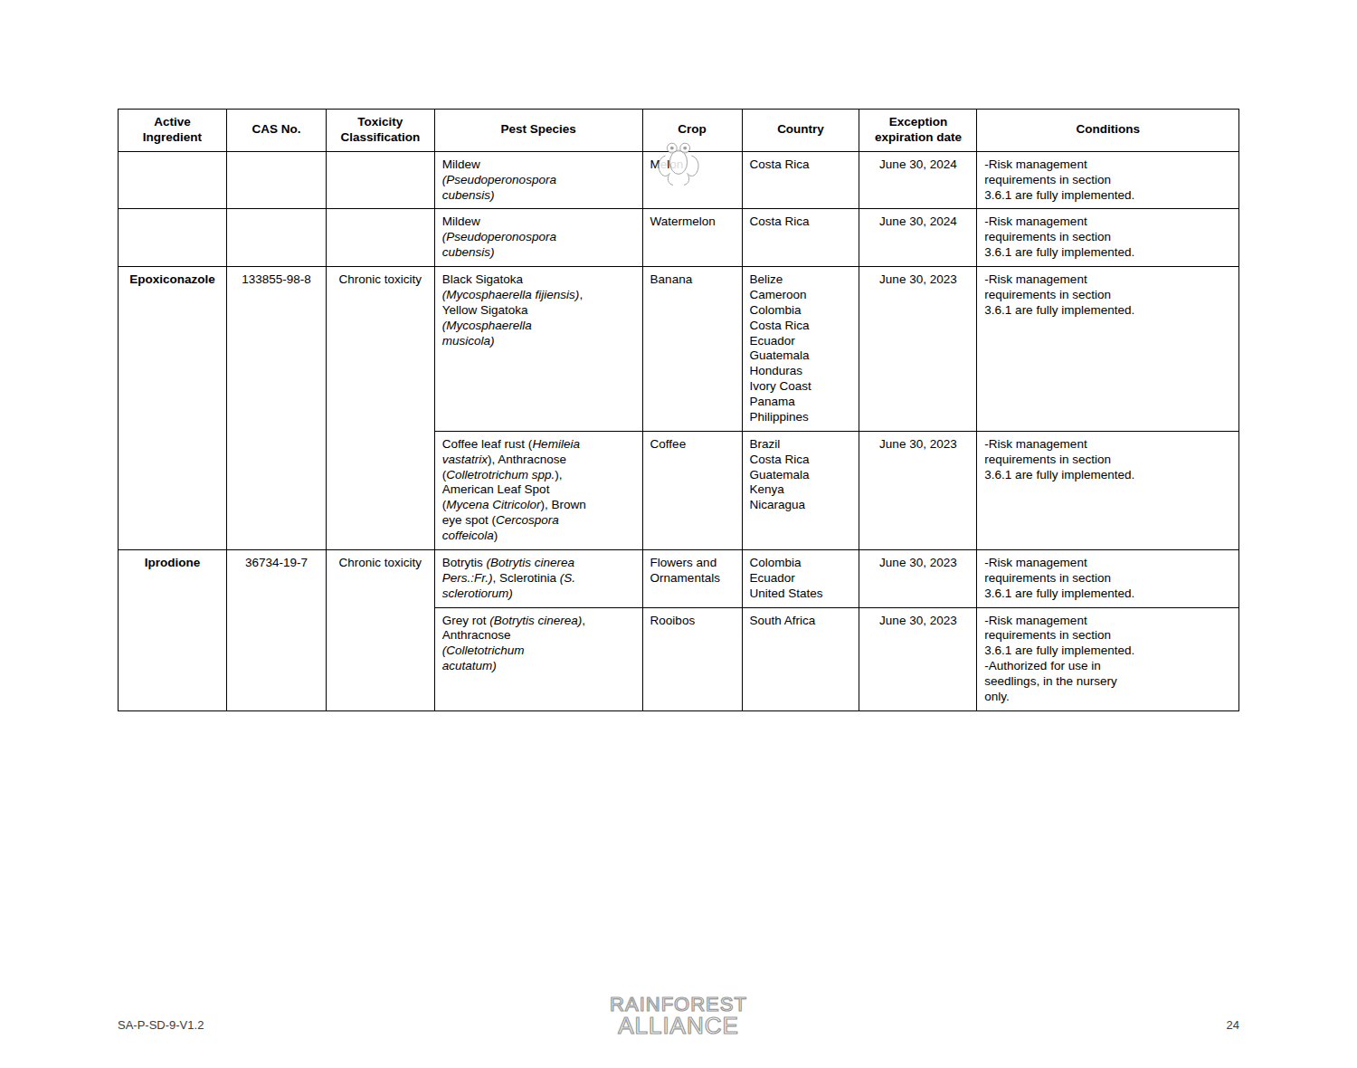| Active Ingredient | CAS No. | Toxicity Classification | Pest Species | Crop | Country | Exception expiration date | Conditions |
| --- | --- | --- | --- | --- | --- | --- | --- |
| | | | Mildew (Pseudoperonospora cubensis) | Melon | Costa Rica | June 30, 2024 | -Risk management requirements in section 3.6.1 are fully implemented. |
| | | | Mildew (Pseudoperonospora cubensis) | Watermelon | Costa Rica | June 30, 2024 | -Risk management requirements in section 3.6.1 are fully implemented. |
| Epoxiconazole | 133855-98-8 | Chronic toxicity | Black Sigatoka (Mycosphaerella fijiensis) , Yellow Sigatoka (Mycosphaerella musicola) | Banana | Belize Cameroon Colombia Costa Rica Ecuador Guatemala Honduras Ivory Coast Panama Philippines | June 30, 2023 | -Risk management requirements in section 3.6.1 are fully implemented. |
| Coffee leaf rust ( Hemileia vastatrix ), Anthracnose ( Colletrotrichum spp. ), American Leaf Spot ( Mycena Citricolor ), Brown eye spot ( Cercospora coffeicola ) | Coffee | Brazil Costa Rica Guatemala Kenya Nicaragua | June 30, 2023 | -Risk management requirements in section 3.6.1 are fully implemented. |
| Iprodione | 36734-19-7 | Chronic toxicity | Botrytis (Botrytis cinerea Pers.:Fr.) , Sclerotinia (S. sclerotiorum) | Flowers and Ornamentals | Colombia Ecuador United States | June 30, 2023 | -Risk management requirements in section 3.6.1 are fully implemented. |
| Grey rot (Botrytis cinerea) , Anthracnose (Colletotrichum acutatum) | Rooibos | South Africa | June 30, 2023 | -Risk management requirements in section 3.6.1 are fully implemented. -Authorized for use in seedlings, in the nursery only. |
SA-P-SD-9-V1.2
RAINFOREST
ALLIANCE
24